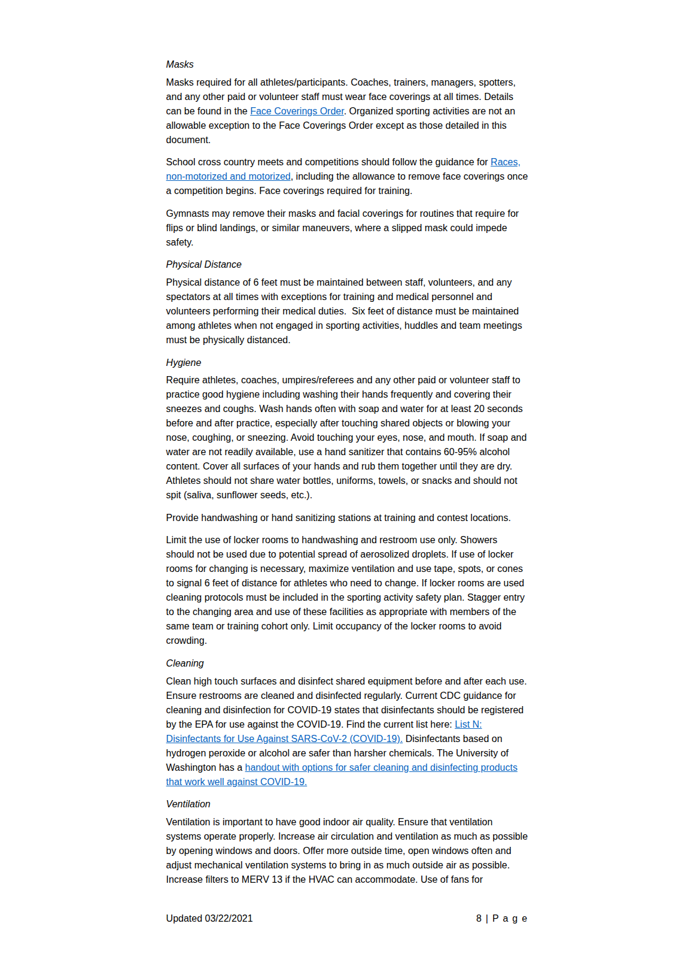Masks
Masks required for all athletes/participants. Coaches, trainers, managers, spotters, and any other paid or volunteer staff must wear face coverings at all times. Details can be found in the Face Coverings Order. Organized sporting activities are not an allowable exception to the Face Coverings Order except as those detailed in this document.
School cross country meets and competitions should follow the guidance for Races, non-motorized and motorized, including the allowance to remove face coverings once a competition begins. Face coverings required for training.
Gymnasts may remove their masks and facial coverings for routines that require for flips or blind landings, or similar maneuvers, where a slipped mask could impede safety.
Physical Distance
Physical distance of 6 feet must be maintained between staff, volunteers, and any spectators at all times with exceptions for training and medical personnel and volunteers performing their medical duties. Six feet of distance must be maintained among athletes when not engaged in sporting activities, huddles and team meetings must be physically distanced.
Hygiene
Require athletes, coaches, umpires/referees and any other paid or volunteer staff to practice good hygiene including washing their hands frequently and covering their sneezes and coughs. Wash hands often with soap and water for at least 20 seconds before and after practice, especially after touching shared objects or blowing your nose, coughing, or sneezing. Avoid touching your eyes, nose, and mouth. If soap and water are not readily available, use a hand sanitizer that contains 60-95% alcohol content. Cover all surfaces of your hands and rub them together until they are dry. Athletes should not share water bottles, uniforms, towels, or snacks and should not spit (saliva, sunflower seeds, etc.).
Provide handwashing or hand sanitizing stations at training and contest locations.
Limit the use of locker rooms to handwashing and restroom use only. Showers should not be used due to potential spread of aerosolized droplets. If use of locker rooms for changing is necessary, maximize ventilation and use tape, spots, or cones to signal 6 feet of distance for athletes who need to change. If locker rooms are used cleaning protocols must be included in the sporting activity safety plan. Stagger entry to the changing area and use of these facilities as appropriate with members of the same team or training cohort only. Limit occupancy of the locker rooms to avoid crowding.
Cleaning
Clean high touch surfaces and disinfect shared equipment before and after each use. Ensure restrooms are cleaned and disinfected regularly. Current CDC guidance for cleaning and disinfection for COVID-19 states that disinfectants should be registered by the EPA for use against the COVID-19. Find the current list here: List N: Disinfectants for Use Against SARS-CoV-2 (COVID-19). Disinfectants based on hydrogen peroxide or alcohol are safer than harsher chemicals. The University of Washington has a handout with options for safer cleaning and disinfecting products that work well against COVID-19.
Ventilation
Ventilation is important to have good indoor air quality. Ensure that ventilation systems operate properly. Increase air circulation and ventilation as much as possible by opening windows and doors. Offer more outside time, open windows often and adjust mechanical ventilation systems to bring in as much outside air as possible. Increase filters to MERV 13 if the HVAC can accommodate. Use of fans for
Updated 03/22/2021 8 | P a g e